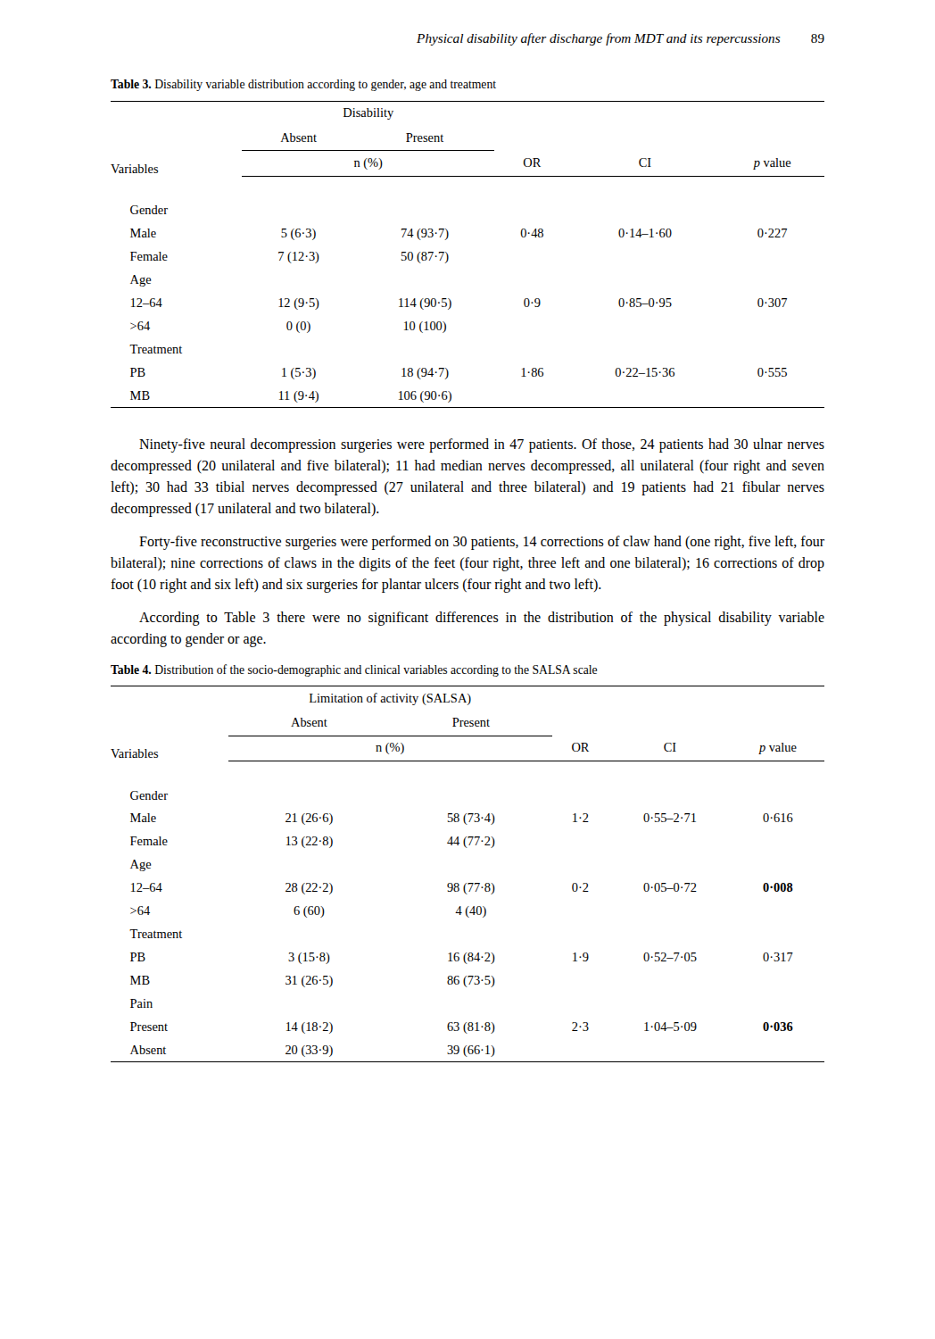Physical disability after discharge from MDT and its repercussions 89
Table 3. Disability variable distribution according to gender, age and treatment
| | Disability | |
| --- | --- | --- |
| Absent | Present | | | |
| n (%) | OR | CI | p value |
| Variables | |
| Gender |
| Male | 5 (6·3) | 74 (93·7) | 0·48 | 0·14–1·60 | 0·227 |
| Female | 7 (12·3) | 50 (87·7) | | | |
| Age |
| 12–64 | 12 (9·5) | 114 (90·5) | 0·9 | 0·85–0·95 | 0·307 |
| >64 | 0 (0) | 10 (100) | | | |
| Treatment |
| PB | 1 (5·3) | 18 (94·7) | 1·86 | 0·22–15·36 | 0·555 |
| MB | 11 (9·4) | 106 (90·6) | | | |
Ninety-five neural decompression surgeries were performed in 47 patients. Of those, 24 patients had 30 ulnar nerves decompressed (20 unilateral and five bilateral); 11 had median nerves decompressed, all unilateral (four right and seven left); 30 had 33 tibial nerves decompressed (27 unilateral and three bilateral) and 19 patients had 21 fibular nerves decompressed (17 unilateral and two bilateral).
Forty-five reconstructive surgeries were performed on 30 patients, 14 corrections of claw hand (one right, five left, four bilateral); nine corrections of claws in the digits of the feet (four right, three left and one bilateral); 16 corrections of drop foot (10 right and six left) and six surgeries for plantar ulcers (four right and two left).
According to Table 3 there were no significant differences in the distribution of the physical disability variable according to gender or age.
Table 4. Distribution of the socio-demographic and clinical variables according to the SALSA scale
| | Limitation of activity (SALSA) | |
| --- | --- | --- |
| Absent | Present | | | |
| n (%) | OR | CI | p value |
| Variables | |
| Gender |
| Male | 21 (26·6) | 58 (73·4) | 1·2 | 0·55–2·71 | 0·616 |
| Female | 13 (22·8) | 44 (77·2) | | | |
| Age |
| 12–64 | 28 (22·2) | 98 (77·8) | 0·2 | 0·05–0·72 | 0·008 |
| >64 | 6 (60) | 4 (40) | | | |
| Treatment |
| PB | 3 (15·8) | 16 (84·2) | 1·9 | 0·52–7·05 | 0·317 |
| MB | 31 (26·5) | 86 (73·5) | | | |
| Pain |
| Present | 14 (18·2) | 63 (81·8) | 2·3 | 1·04–5·09 | 0·036 |
| Absent | 20 (33·9) | 39 (66·1) | | | |